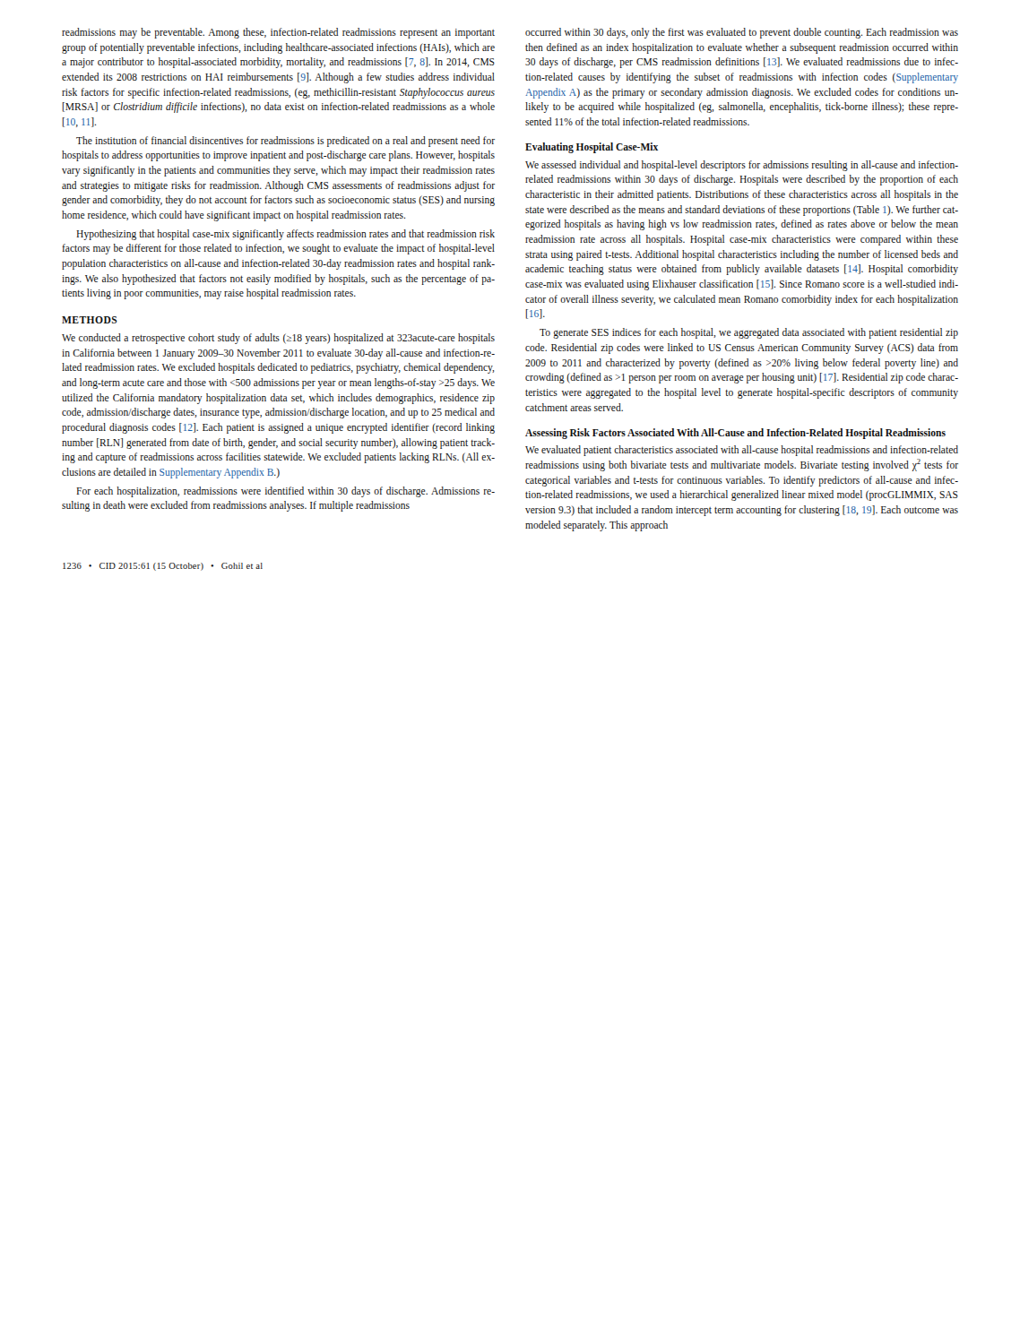readmissions may be preventable. Among these, infection-related readmissions represent an important group of potentially preventable infections, including healthcare-associated infections (HAIs), which are a major contributor to hospital-associated morbidity, mortality, and readmissions [7, 8]. In 2014, CMS extended its 2008 restrictions on HAI reimbursements [9]. Although a few studies address individual risk factors for specific infection-related readmissions, (eg, methicillin-resistant Staphylococcus aureus [MRSA] or Clostridium difficile infections), no data exist on infection-related readmissions as a whole [10, 11].
The institution of financial disincentives for readmissions is predicated on a real and present need for hospitals to address opportunities to improve inpatient and post-discharge care plans. However, hospitals vary significantly in the patients and communities they serve, which may impact their readmission rates and strategies to mitigate risks for readmission. Although CMS assessments of readmissions adjust for gender and comorbidity, they do not account for factors such as socioeconomic status (SES) and nursing home residence, which could have significant impact on hospital readmission rates.
Hypothesizing that hospital case-mix significantly affects readmission rates and that readmission risk factors may be different for those related to infection, we sought to evaluate the impact of hospital-level population characteristics on all-cause and infection-related 30-day readmission rates and hospital rankings. We also hypothesized that factors not easily modified by hospitals, such as the percentage of patients living in poor communities, may raise hospital readmission rates.
Methods
We conducted a retrospective cohort study of adults (≥18 years) hospitalized at 323acute-care hospitals in California between 1 January 2009–30 November 2011 to evaluate 30-day all-cause and infection-related readmission rates. We excluded hospitals dedicated to pediatrics, psychiatry, chemical dependency, and long-term acute care and those with <500 admissions per year or mean lengths-of-stay >25 days. We utilized the California mandatory hospitalization data set, which includes demographics, residence zip code, admission/discharge dates, insurance type, admission/discharge location, and up to 25 medical and procedural diagnosis codes [12]. Each patient is assigned a unique encrypted identifier (record linking number [RLN] generated from date of birth, gender, and social security number), allowing patient tracking and capture of readmissions across facilities statewide. We excluded patients lacking RLNs. (All exclusions are detailed in Supplementary Appendix B.)
For each hospitalization, readmissions were identified within 30 days of discharge. Admissions resulting in death were excluded from readmissions analyses. If multiple readmissions
occurred within 30 days, only the first was evaluated to prevent double counting. Each readmission was then defined as an index hospitalization to evaluate whether a subsequent readmission occurred within 30 days of discharge, per CMS readmission definitions [13]. We evaluated readmissions due to infection-related causes by identifying the subset of readmissions with infection codes (Supplementary Appendix A) as the primary or secondary admission diagnosis. We excluded codes for conditions unlikely to be acquired while hospitalized (eg, salmonella, encephalitis, tick-borne illness); these represented 11% of the total infection-related readmissions.
Evaluating Hospital Case-Mix
We assessed individual and hospital-level descriptors for admissions resulting in all-cause and infection-related readmissions within 30 days of discharge. Hospitals were described by the proportion of each characteristic in their admitted patients. Distributions of these characteristics across all hospitals in the state were described as the means and standard deviations of these proportions (Table 1). We further categorized hospitals as having high vs low readmission rates, defined as rates above or below the mean readmission rate across all hospitals. Hospital case-mix characteristics were compared within these strata using paired t-tests. Additional hospital characteristics including the number of licensed beds and academic teaching status were obtained from publicly available datasets [14]. Hospital comorbidity case-mix was evaluated using Elixhauser classification [15]. Since Romano score is a well-studied indicator of overall illness severity, we calculated mean Romano comorbidity index for each hospitalization [16].
To generate SES indices for each hospital, we aggregated data associated with patient residential zip code. Residential zip codes were linked to US Census American Community Survey (ACS) data from 2009 to 2011 and characterized by poverty (defined as >20% living below federal poverty line) and crowding (defined as >1 person per room on average per housing unit) [17]. Residential zip code characteristics were aggregated to the hospital level to generate hospital-specific descriptors of community catchment areas served.
Assessing Risk Factors Associated With All-Cause and Infection-Related Hospital Readmissions
We evaluated patient characteristics associated with all-cause hospital readmissions and infection-related readmissions using both bivariate tests and multivariate models. Bivariate testing involved χ2 tests for categorical variables and t-tests for continuous variables. To identify predictors of all-cause and infection-related readmissions, we used a hierarchical generalized linear mixed model (procGLIMMIX, SAS version 9.3) that included a random intercept term accounting for clustering [18, 19]. Each outcome was modeled separately. This approach
1236 • CID 2015:61 (15 October) • Gohil et al